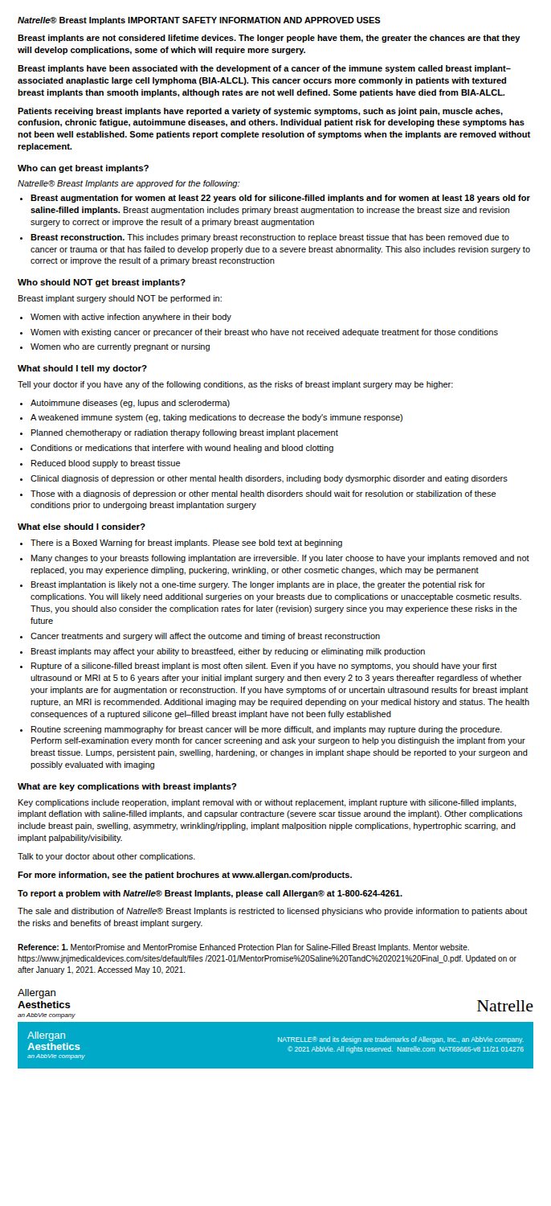Natrelle® Breast Implants IMPORTANT SAFETY INFORMATION AND APPROVED USES
Breast implants are not considered lifetime devices. The longer people have them, the greater the chances are that they will develop complications, some of which will require more surgery.
Breast implants have been associated with the development of a cancer of the immune system called breast implant–associated anaplastic large cell lymphoma (BIA-ALCL). This cancer occurs more commonly in patients with textured breast implants than smooth implants, although rates are not well defined. Some patients have died from BIA-ALCL.
Patients receiving breast implants have reported a variety of systemic symptoms, such as joint pain, muscle aches, confusion, chronic fatigue, autoimmune diseases, and others. Individual patient risk for developing these symptoms has not been well established. Some patients report complete resolution of symptoms when the implants are removed without replacement.
Who can get breast implants?
Natrelle® Breast Implants are approved for the following:
Breast augmentation for women at least 22 years old for silicone-filled implants and for women at least 18 years old for saline-filled implants. Breast augmentation includes primary breast augmentation to increase the breast size and revision surgery to correct or improve the result of a primary breast augmentation
Breast reconstruction. This includes primary breast reconstruction to replace breast tissue that has been removed due to cancer or trauma or that has failed to develop properly due to a severe breast abnormality. This also includes revision surgery to correct or improve the result of a primary breast reconstruction
Who should NOT get breast implants?
Breast implant surgery should NOT be performed in:
Women with active infection anywhere in their body
Women with existing cancer or precancer of their breast who have not received adequate treatment for those conditions
Women who are currently pregnant or nursing
What should I tell my doctor?
Tell your doctor if you have any of the following conditions, as the risks of breast implant surgery may be higher:
Autoimmune diseases (eg, lupus and scleroderma)
A weakened immune system (eg, taking medications to decrease the body's immune response)
Planned chemotherapy or radiation therapy following breast implant placement
Conditions or medications that interfere with wound healing and blood clotting
Reduced blood supply to breast tissue
Clinical diagnosis of depression or other mental health disorders, including body dysmorphic disorder and eating disorders
Those with a diagnosis of depression or other mental health disorders should wait for resolution or stabilization of these conditions prior to undergoing breast implantation surgery
What else should I consider?
There is a Boxed Warning for breast implants. Please see bold text at beginning
Many changes to your breasts following implantation are irreversible. If you later choose to have your implants removed and not replaced, you may experience dimpling, puckering, wrinkling, or other cosmetic changes, which may be permanent
Breast implantation is likely not a one-time surgery. The longer implants are in place, the greater the potential risk for complications. You will likely need additional surgeries on your breasts due to complications or unacceptable cosmetic results. Thus, you should also consider the complication rates for later (revision) surgery since you may experience these risks in the future
Cancer treatments and surgery will affect the outcome and timing of breast reconstruction
Breast implants may affect your ability to breastfeed, either by reducing or eliminating milk production
Rupture of a silicone-filled breast implant is most often silent. Even if you have no symptoms, you should have your first ultrasound or MRI at 5 to 6 years after your initial implant surgery and then every 2 to 3 years thereafter regardless of whether your implants are for augmentation or reconstruction. If you have symptoms of or uncertain ultrasound results for breast implant rupture, an MRI is recommended. Additional imaging may be required depending on your medical history and status. The health consequences of a ruptured silicone gel–filled breast implant have not been fully established
Routine screening mammography for breast cancer will be more difficult, and implants may rupture during the procedure. Perform self-examination every month for cancer screening and ask your surgeon to help you distinguish the implant from your breast tissue. Lumps, persistent pain, swelling, hardening, or changes in implant shape should be reported to your surgeon and possibly evaluated with imaging
What are key complications with breast implants?
Key complications include reoperation, implant removal with or without replacement, implant rupture with silicone-filled implants, implant deflation with saline-filled implants, and capsular contracture (severe scar tissue around the implant). Other complications include breast pain, swelling, asymmetry, wrinkling/rippling, implant malposition nipple complications, hypertrophic scarring, and implant palpability/visibility.
Talk to your doctor about other complications.
For more information, see the patient brochures at www.allergan.com/products.
To report a problem with Natrelle® Breast Implants, please call Allergan® at 1-800-624-4261.
The sale and distribution of Natrelle® Breast Implants is restricted to licensed physicians who provide information to patients about the risks and benefits of breast implant surgery.
Reference: 1. MentorPromise and MentorPromise Enhanced Protection Plan for Saline-Filled Breast Implants. Mentor website. https://www.jnjmedicaldevices.com/sites/default/files /2021-01/MentorPromise%20Saline%20TandC%202021%20Final_0.pdf. Updated on or after January 1, 2021. Accessed May 10, 2021.
Allergan
Aesthetics
an AbbVie company
Natrelle
Allergan
Aesthetics
an AbbVie company
NATRELLE® and its design are trademarks of Allergan, Inc., an AbbVie company.
© 2021 AbbVie. All rights reserved. Natrelle.com NAT69665-v8 11/21 014276